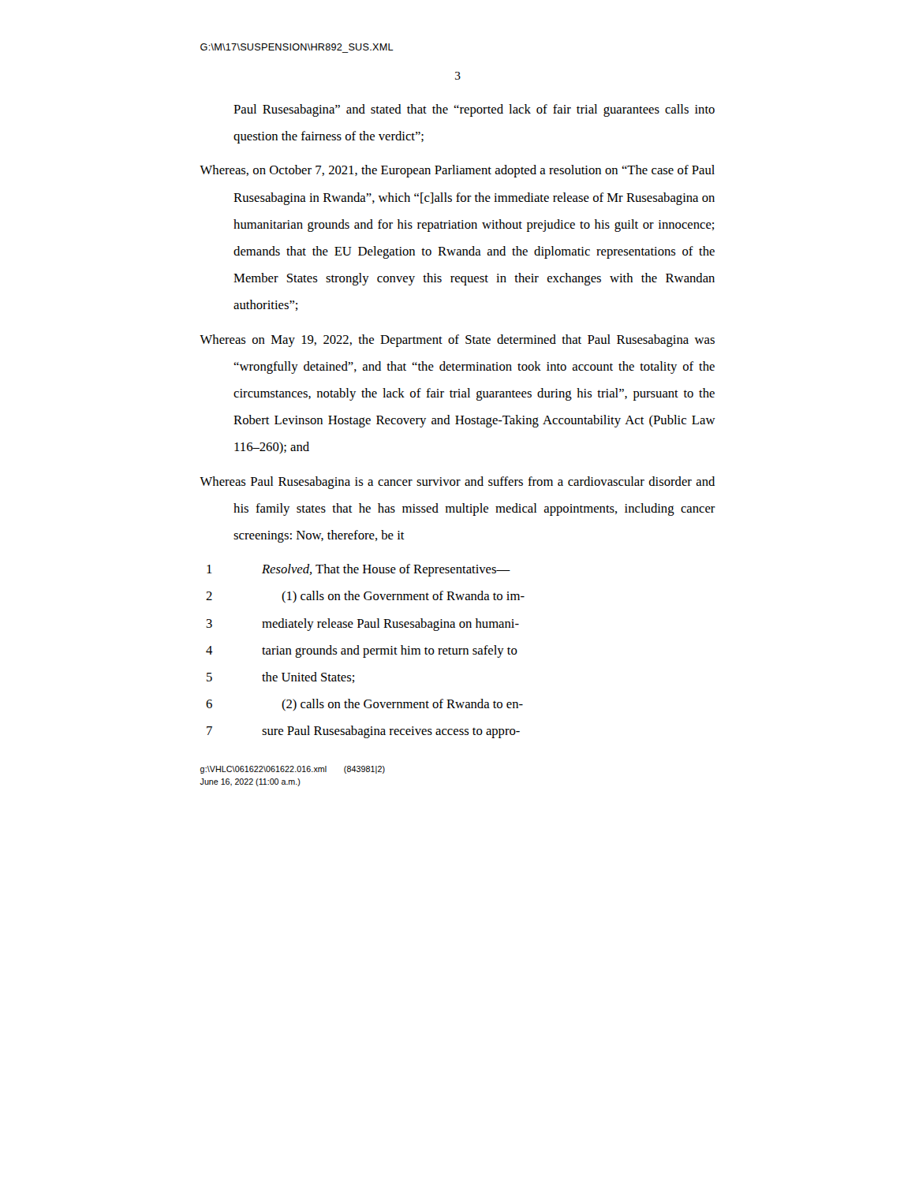G:\M\17\SUSPENSION\HR892_SUS.XML
3
Paul Rusesabagina” and stated that the “reported lack of fair trial guarantees calls into question the fairness of the verdict”;
Whereas, on October 7, 2021, the European Parliament adopted a resolution on “The case of Paul Rusesabagina in Rwanda”, which “[c]alls for the immediate release of Mr Rusesabagina on humanitarian grounds and for his repatriation without prejudice to his guilt or innocence; demands that the EU Delegation to Rwanda and the diplomatic representations of the Member States strongly convey this request in their exchanges with the Rwandan authorities”;
Whereas on May 19, 2022, the Department of State determined that Paul Rusesabagina was “wrongfully detained”, and that “the determination took into account the totality of the circumstances, notably the lack of fair trial guarantees during his trial”, pursuant to the Robert Levinson Hostage Recovery and Hostage-Taking Accountability Act (Public Law 116–260); and
Whereas Paul Rusesabagina is a cancer survivor and suffers from a cardiovascular disorder and his family states that he has missed multiple medical appointments, including cancer screenings: Now, therefore, be it
1 Resolved, That the House of Representatives—
2(1) calls on the Government of Rwanda to im-
3 mediately release Paul Rusesabagina on humani-
4 tarian grounds and permit him to return safely to
5 the United States;
6(2) calls on the Government of Rwanda to en-
7 sure Paul Rusesabagina receives access to appro-
g:\VHLC\061622\061622.016.xml (843981|2)
June 16, 2022 (11:00 a.m.)